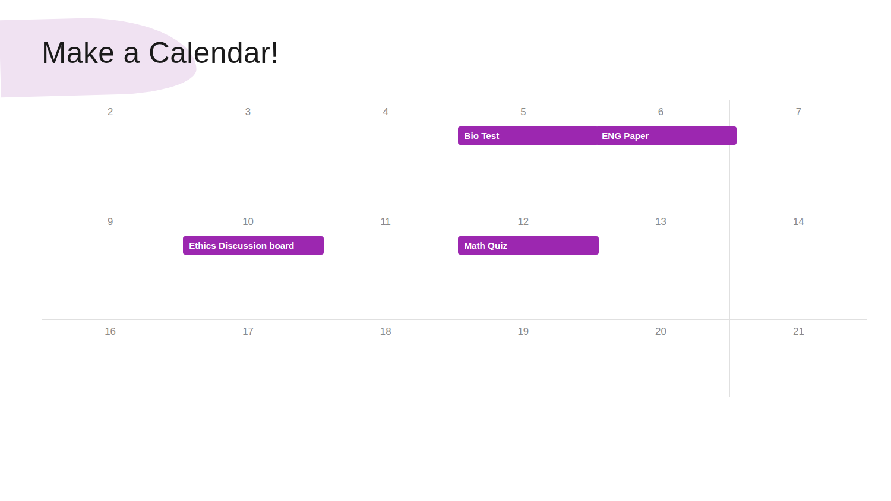Make a Calendar!
Monthly calendar showing assignment due dates
| 2 | 3 | 4 | 5 Bio Test | 6 ENG Paper | 7 |
| 9 | 10 Ethics Discussion board | 11 | 12 Math Quiz | 13 | 14 |
| 16 | 17 | 18 | 19 | 20 | 21 |